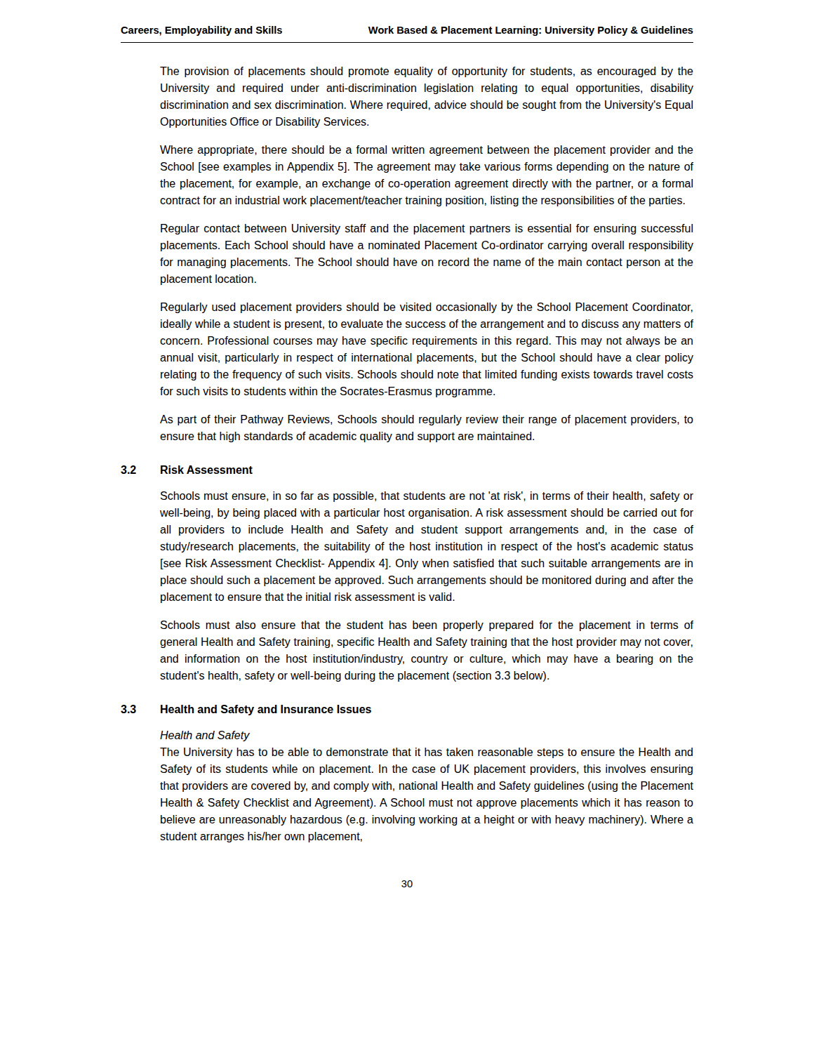Careers, Employability and Skills
Work Based & Placement Learning: University Policy & Guidelines
The provision of placements should promote equality of opportunity for students, as encouraged by the University and required under anti-discrimination legislation relating to equal opportunities, disability discrimination and sex discrimination. Where required, advice should be sought from the University's Equal Opportunities Office or Disability Services.
Where appropriate, there should be a formal written agreement between the placement provider and the School [see examples in Appendix 5]. The agreement may take various forms depending on the nature of the placement, for example, an exchange of co-operation agreement directly with the partner, or a formal contract for an industrial work placement/teacher training position, listing the responsibilities of the parties.
Regular contact between University staff and the placement partners is essential for ensuring successful placements. Each School should have a nominated Placement Co-ordinator carrying overall responsibility for managing placements. The School should have on record the name of the main contact person at the placement location.
Regularly used placement providers should be visited occasionally by the School Placement Coordinator, ideally while a student is present, to evaluate the success of the arrangement and to discuss any matters of concern. Professional courses may have specific requirements in this regard. This may not always be an annual visit, particularly in respect of international placements, but the School should have a clear policy relating to the frequency of such visits. Schools should note that limited funding exists towards travel costs for such visits to students within the Socrates-Erasmus programme.
As part of their Pathway Reviews, Schools should regularly review their range of placement providers, to ensure that high standards of academic quality and support are maintained.
3.2 Risk Assessment
Schools must ensure, in so far as possible, that students are not 'at risk', in terms of their health, safety or well-being, by being placed with a particular host organisation. A risk assessment should be carried out for all providers to include Health and Safety and student support arrangements and, in the case of study/research placements, the suitability of the host institution in respect of the host's academic status [see Risk Assessment Checklist- Appendix 4]. Only when satisfied that such suitable arrangements are in place should such a placement be approved. Such arrangements should be monitored during and after the placement to ensure that the initial risk assessment is valid.
Schools must also ensure that the student has been properly prepared for the placement in terms of general Health and Safety training, specific Health and Safety training that the host provider may not cover, and information on the host institution/industry, country or culture, which may have a bearing on the student's health, safety or well-being during the placement (section 3.3 below).
3.3 Health and Safety and Insurance Issues
Health and Safety
The University has to be able to demonstrate that it has taken reasonable steps to ensure the Health and Safety of its students while on placement. In the case of UK placement providers, this involves ensuring that providers are covered by, and comply with, national Health and Safety guidelines (using the Placement Health & Safety Checklist and Agreement). A School must not approve placements which it has reason to believe are unreasonably hazardous (e.g. involving working at a height or with heavy machinery). Where a student arranges his/her own placement,
30